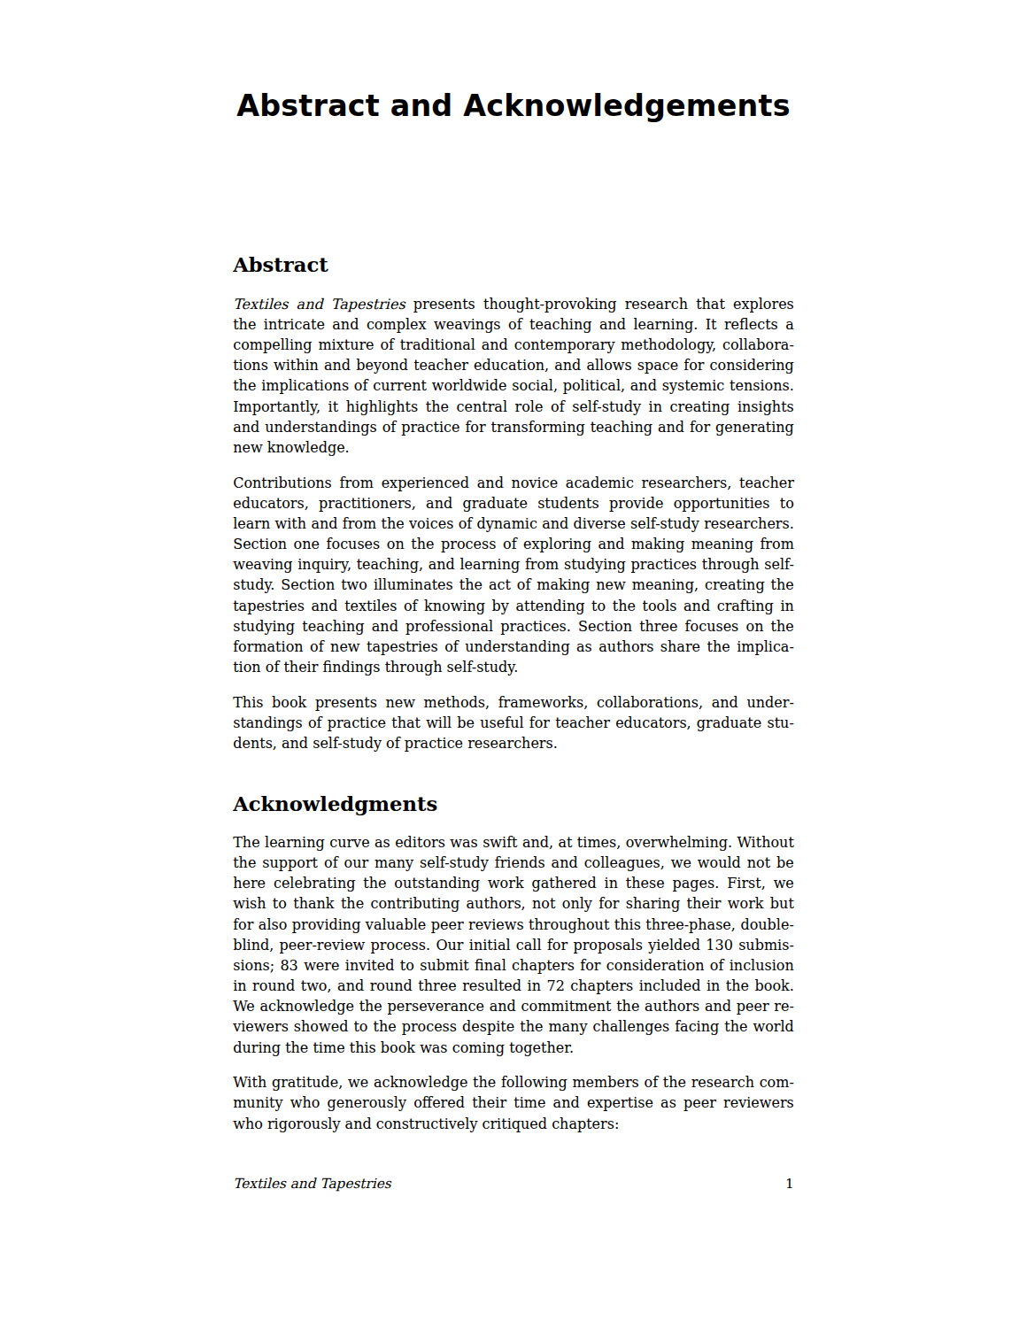Abstract and Acknowledgements
Abstract
Textiles and Tapestries presents thought-provoking research that explores the intricate and complex weavings of teaching and learning. It reflects a compelling mixture of traditional and contemporary methodology, collaborations within and beyond teacher education, and allows space for considering the implications of current worldwide social, political, and systemic tensions. Importantly, it highlights the central role of self-study in creating insights and understandings of practice for transforming teaching and for generating new knowledge.
Contributions from experienced and novice academic researchers, teacher educators, practitioners, and graduate students provide opportunities to learn with and from the voices of dynamic and diverse self-study researchers. Section one focuses on the process of exploring and making meaning from weaving inquiry, teaching, and learning from studying practices through self-study. Section two illuminates the act of making new meaning, creating the tapestries and textiles of knowing by attending to the tools and crafting in studying teaching and professional practices. Section three focuses on the formation of new tapestries of understanding as authors share the implication of their findings through self-study.
This book presents new methods, frameworks, collaborations, and understandings of practice that will be useful for teacher educators, graduate students, and self-study of practice researchers.
Acknowledgments
The learning curve as editors was swift and, at times, overwhelming. Without the support of our many self-study friends and colleagues, we would not be here celebrating the outstanding work gathered in these pages. First, we wish to thank the contributing authors, not only for sharing their work but for also providing valuable peer reviews throughout this three-phase, double-blind, peer-review process. Our initial call for proposals yielded 130 submissions; 83 were invited to submit final chapters for consideration of inclusion in round two, and round three resulted in 72 chapters included in the book. We acknowledge the perseverance and commitment the authors and peer reviewers showed to the process despite the many challenges facing the world during the time this book was coming together.
With gratitude, we acknowledge the following members of the research community who generously offered their time and expertise as peer reviewers who rigorously and constructively critiqued chapters:
Textiles and Tapestries 1